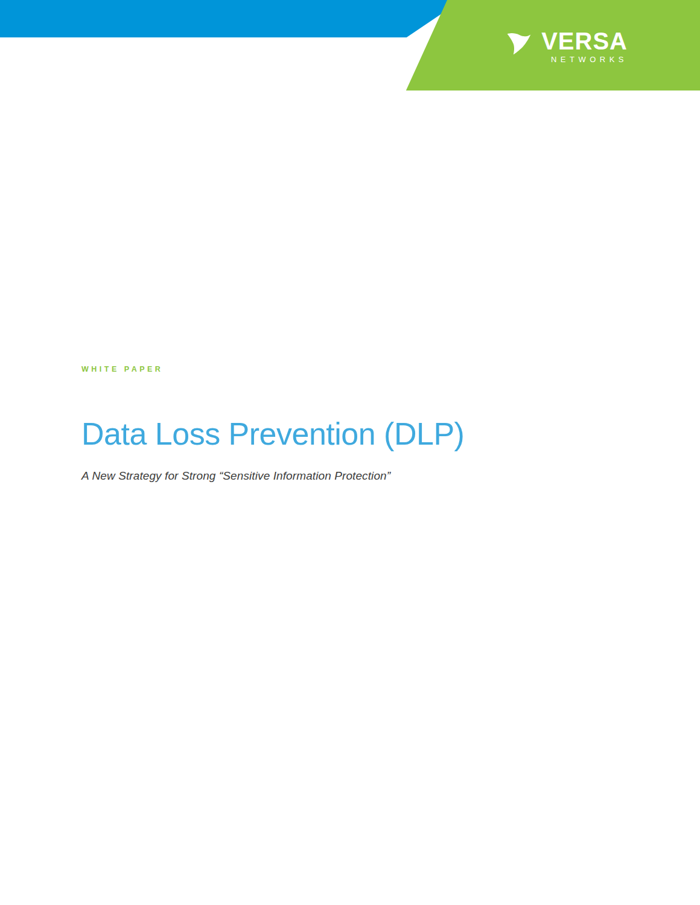VERSA NETWORKS
White Paper
Data Loss Prevention (DLP)
A New Strategy for Strong “Sensitive Information Protection”